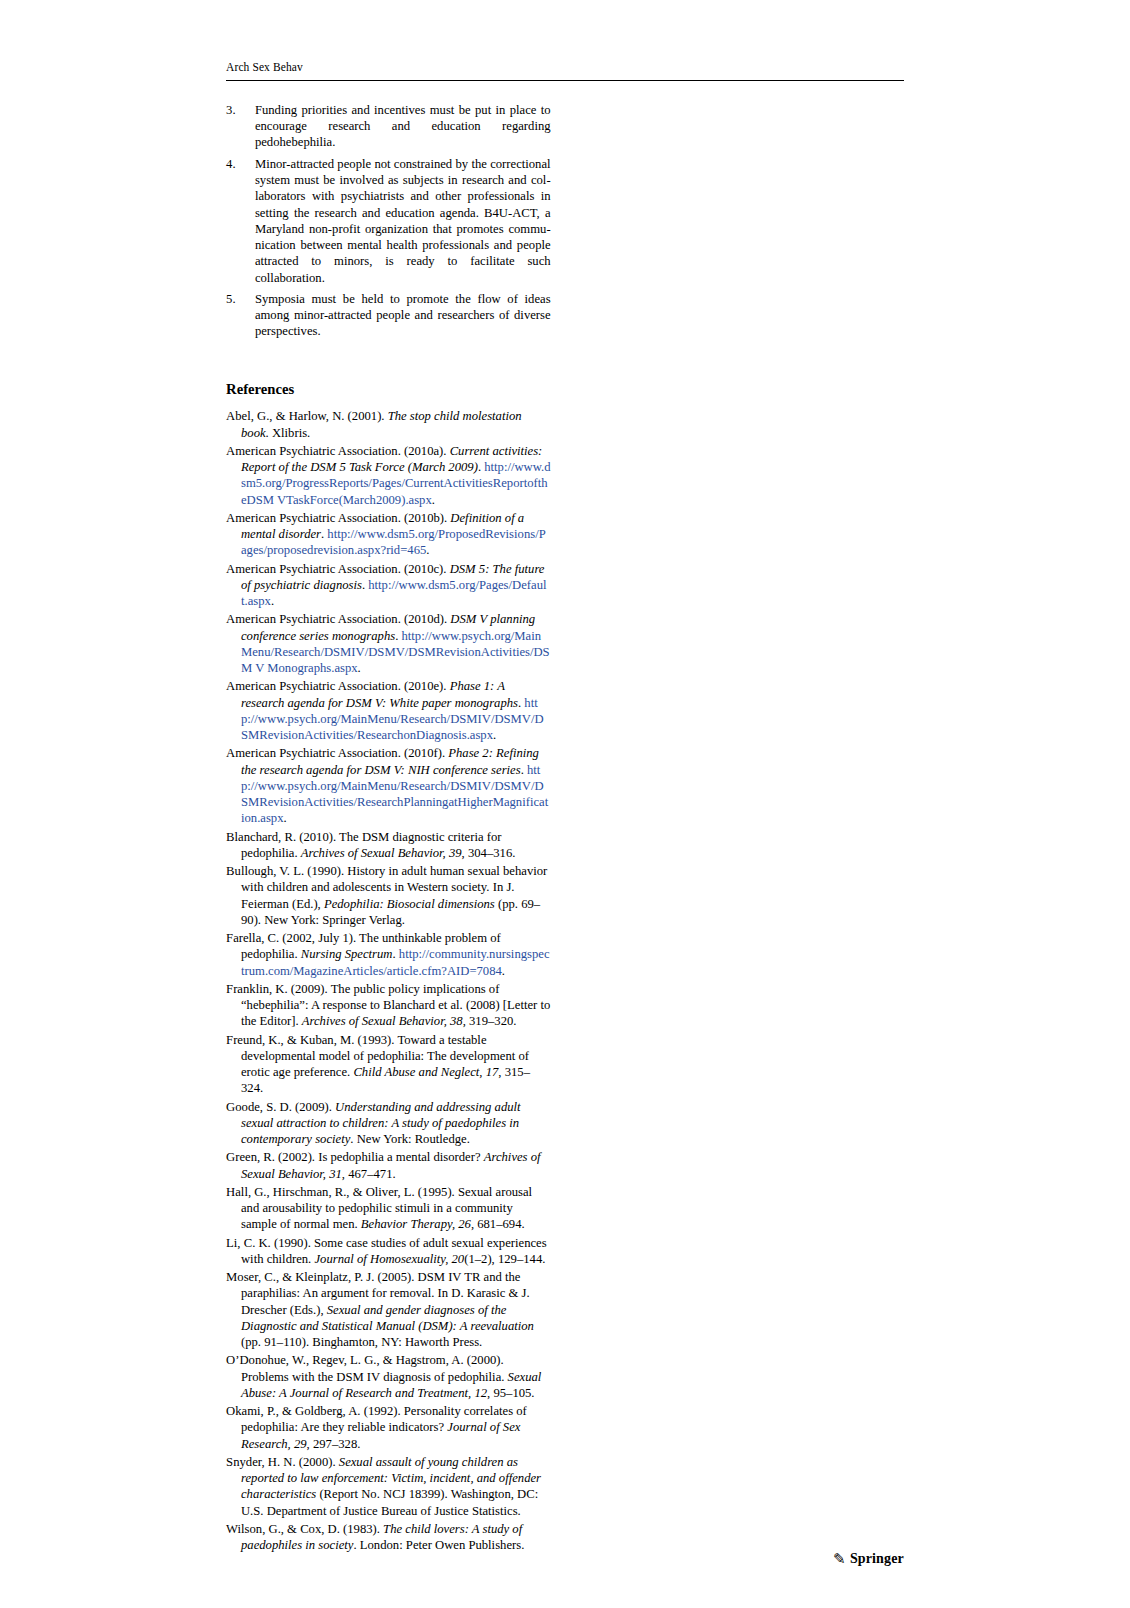Arch Sex Behav
3. Funding priorities and incentives must be put in place to encourage research and education regarding pedohebephilia.
4. Minor-attracted people not constrained by the correctional system must be involved as subjects in research and collaborators with psychiatrists and other professionals in setting the research and education agenda. B4U-ACT, a Maryland non-profit organization that promotes communication between mental health professionals and people attracted to minors, is ready to facilitate such collaboration.
5. Symposia must be held to promote the flow of ideas among minor-attracted people and researchers of diverse perspectives.
References
Abel, G., & Harlow, N. (2001). The stop child molestation book. Xlibris.
American Psychiatric Association. (2010a). Current activities: Report of the DSM 5 Task Force (March 2009). http://www.dsm5.org/ProgressReports/Pages/CurrentActivitiesReportoftheDSM VTaskForce(March2009).aspx.
American Psychiatric Association. (2010b). Definition of a mental disorder. http://www.dsm5.org/ProposedRevisions/Pages/proposedrevision.aspx?rid=465.
American Psychiatric Association. (2010c). DSM 5: The future of psychiatric diagnosis. http://www.dsm5.org/Pages/Default.aspx.
American Psychiatric Association. (2010d). DSM V planning conference series monographs. http://www.psych.org/MainMenu/Research/DSMIV/DSMV/DSMRevisionActivities/DSM V Monographs.aspx.
American Psychiatric Association. (2010e). Phase 1: A research agenda for DSM V: White paper monographs. http://www.psych.org/MainMenu/Research/DSMIV/DSMV/DSMRevisionActivities/ResearchonDiagnosis.aspx.
American Psychiatric Association. (2010f). Phase 2: Refining the research agenda for DSM V: NIH conference series. http://www.psych.org/MainMenu/Research/DSMIV/DSMV/DSMRevisionActivities/ResearchPlanningatHigherMagnification.aspx.
Blanchard, R. (2010). The DSM diagnostic criteria for pedophilia. Archives of Sexual Behavior, 39, 304–316.
Bullough, V. L. (1990). History in adult human sexual behavior with children and adolescents in Western society. In J. Feierman (Ed.), Pedophilia: Biosocial dimensions (pp. 69–90). New York: Springer Verlag.
Farella, C. (2002, July 1). The unthinkable problem of pedophilia. Nursing Spectrum. http://community.nursingspectrum.com/MagazineArticles/article.cfm?AID=7084.
Franklin, K. (2009). The public policy implications of “hebephilia”: A response to Blanchard et al. (2008) [Letter to the Editor]. Archives of Sexual Behavior, 38, 319–320.
Freund, K., & Kuban, M. (1993). Toward a testable developmental model of pedophilia: The development of erotic age preference. Child Abuse and Neglect, 17, 315–324.
Goode, S. D. (2009). Understanding and addressing adult sexual attraction to children: A study of paedophiles in contemporary society. New York: Routledge.
Green, R. (2002). Is pedophilia a mental disorder? Archives of Sexual Behavior, 31, 467–471.
Hall, G., Hirschman, R., & Oliver, L. (1995). Sexual arousal and arousability to pedophilic stimuli in a community sample of normal men. Behavior Therapy, 26, 681–694.
Li, C. K. (1990). Some case studies of adult sexual experiences with children. Journal of Homosexuality, 20(1–2), 129–144.
Moser, C., & Kleinplatz, P. J. (2005). DSM IV TR and the paraphilias: An argument for removal. In D. Karasic & J. Drescher (Eds.), Sexual and gender diagnoses of the Diagnostic and Statistical Manual (DSM): A reevaluation (pp. 91–110). Binghamton, NY: Haworth Press.
O’Donohue, W., Regev, L. G., & Hagstrom, A. (2000). Problems with the DSM IV diagnosis of pedophilia. Sexual Abuse: A Journal of Research and Treatment, 12, 95–105.
Okami, P., & Goldberg, A. (1992). Personality correlates of pedophilia: Are they reliable indicators? Journal of Sex Research, 29, 297–328.
Snyder, H. N. (2000). Sexual assault of young children as reported to law enforcement: Victim, incident, and offender characteristics (Report No. NCJ 18399). Washington, DC: U.S. Department of Justice Bureau of Justice Statistics.
Wilson, G., & Cox, D. (1983). The child lovers: A study of paedophiles in society. London: Peter Owen Publishers.
✎Springer